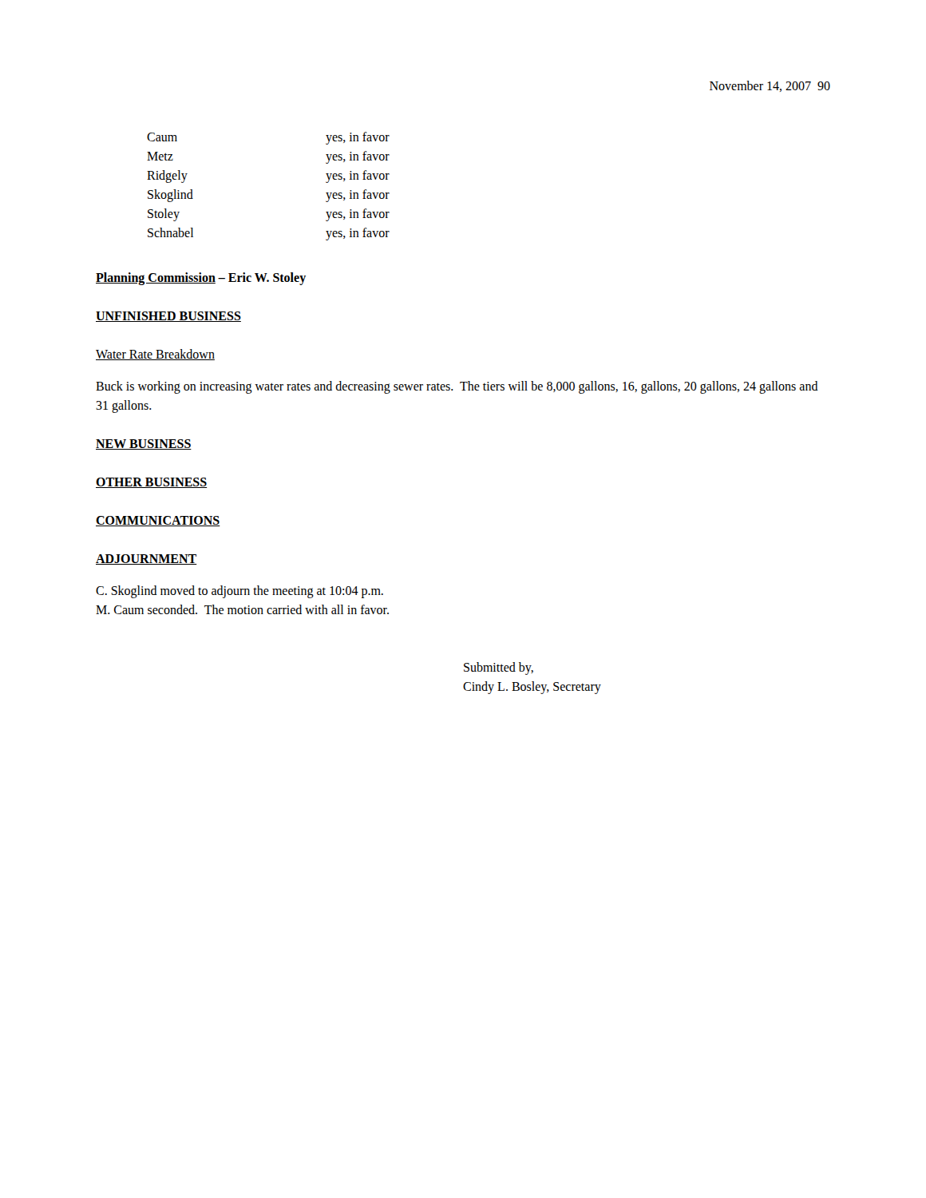November 14, 2007 90
| Caum | yes, in favor |
| Metz | yes, in favor |
| Ridgely | yes, in favor |
| Skoglind | yes, in favor |
| Stoley | yes, in favor |
| Schnabel | yes, in favor |
Planning Commission – Eric W. Stoley
UNFINISHED BUSINESS
Water Rate Breakdown
Buck is working on increasing water rates and decreasing sewer rates. The tiers will be 8,000 gallons, 16, gallons, 20 gallons, 24 gallons and 31 gallons.
NEW BUSINESS
OTHER BUSINESS
COMMUNICATIONS
ADJOURNMENT
C. Skoglind moved to adjourn the meeting at 10:04 p.m.
M. Caum seconded. The motion carried with all in favor.
Submitted by,
Cindy L. Bosley, Secretary